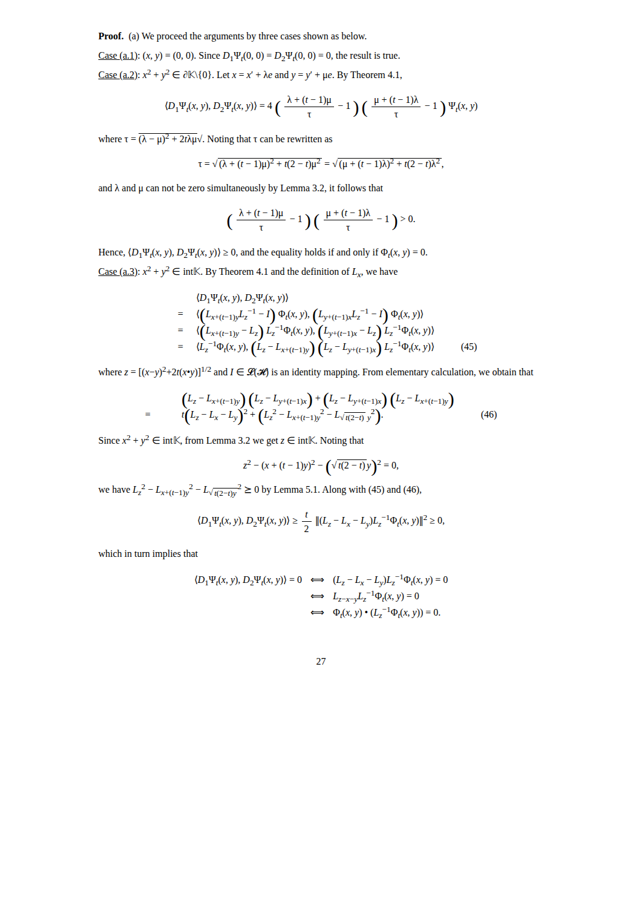Proof. (a) We proceed the arguments by three cases shown as below.
Case (a.1): (x, y) = (0, 0). Since D1Ψt(0, 0) = D2Ψt(0, 0) = 0, the result is true.
Case (a.2): x2 + y2 ∈ ∂𝕂\{0}. Let x = x′ + λe and y = y′ + μe. By Theorem 4.1,
⟨D1Ψt(x, y), D2Ψt(x, y)⟩ = 4 ( λ + (t − 1)μ τ − 1 ) ( μ + (t − 1)λ τ − 1 ) Ψt(x, y)
where τ = (λ − μ)2 + 2tλμ√​. Noting that τ can be rewritten as
τ = √(λ + (t − 1)μ)2 + t(2 − t)μ2 = √(μ + (t − 1)λ)2 + t(2 − t)λ2,
and λ and μ can not be zero simultaneously by Lemma 3.2, it follows that
( λ + (t − 1)μ τ − 1 ) ( μ + (t − 1)λ τ − 1 ) > 0.
Hence, ⟨D1Ψt(x, y), D2Ψt(x, y)⟩ ≥ 0, and the equality holds if and only if Φt(x, y) = 0.
Case (a.3): x2 + y2 ∈ int𝕂. By Theorem 4.1 and the definition of Lx, we have
| | | ⟨ D 1 Ψ t ( x , y ), D 2 Ψ t ( x , y )⟩ | |
| | = | ⟨ ( L x +( t −1) y L z −1 − I ) Φ t ( x , y ), ( L y +( t −1) x L z −1 − I ) Φ t ( x , y )⟩ | |
| | = | ⟨ ( L x +( t −1) y − L z ) L z −1 Φ t ( x , y ), ( L y +( t −1) x − L z ) L z −1 Φ t ( x , y )⟩ | |
| | = | ⟨ L z −1 Φ t ( x , y ), ( L z − L x +( t −1) y ) ( L z − L y +( t −1) x ) L z −1 Φ t ( x , y )⟩ | (45) |
where z = [(x−y)2+2t(x•y)]1/2 and I ∈ 𝓛(𝓗) is an identity mapping. From elementary calculation, we obtain that
| | | ( L z − L x +( t −1) y ) ( L z − L y +( t −1) x ) + ( L z − L y +( t −1) x ) ( L z − L x +( t −1) y ) | |
| = | | t ( L z − L x − L y ) 2 + ( L z 2 − L x +( t −1) y 2 − L √ t (2− t ) y 2 ) . | (46) |
Since x2 + y2 ∈ int𝕂, from Lemma 3.2 we get z ∈ int𝕂. Noting that
z2 − (x + (t − 1)y)2 − (√t(2 − t) y)2 = 0,
we have Lz2 − Lx+(t−1)y2 − L√t(2−t)y2 ⪰ 0 by Lemma 5.1. Along with (45) and (46),
⟨D1Ψt(x, y), D2Ψt(x, y)⟩ ≥ t 2 ‖(Lz − Lx − Ly)Lz−1Φt(x, y)‖2 ≥ 0,
which in turn implies that
| ⟨ D 1 Ψ t ( x , y ), D 2 Ψ t ( x , y )⟩ = 0 | ⟺ | ( L z − L x − L y ) L z −1 Φ t ( x , y ) = 0 |
| | ⟺ | L z − x − y L z −1 Φ t ( x , y ) = 0 |
| | ⟺ | Φ t ( x , y ) • ( L z −1 Φ t ( x , y )) = 0. |
27